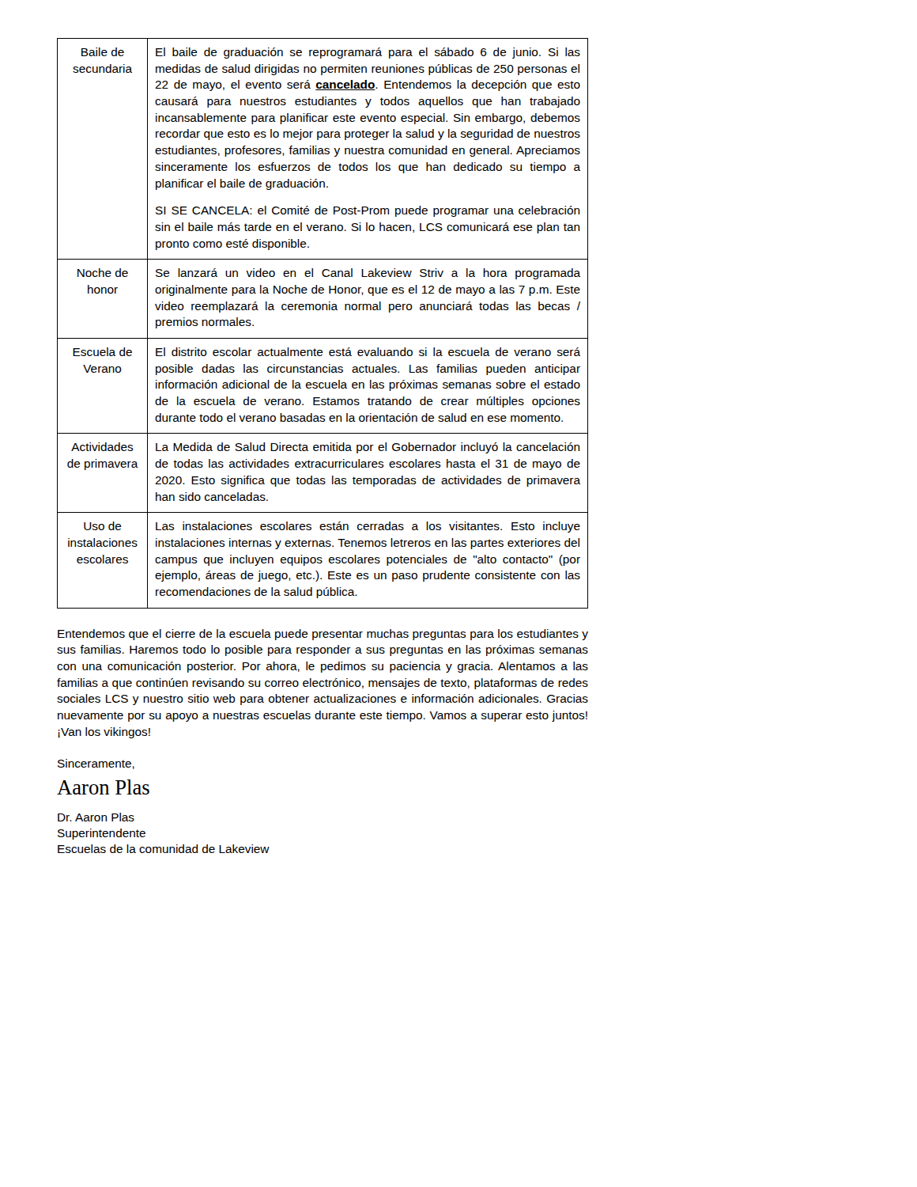| Baile de secundaria | El baile de graduación se reprogramará para el sábado 6 de junio. Si las medidas de salud dirigidas no permiten reuniones públicas de 250 personas el 22 de mayo, el evento será cancelado . Entendemos la decepción que esto causará para nuestros estudiantes y todos aquellos que han trabajado incansablemente para planificar este evento especial. Sin embargo, debemos recordar que esto es lo mejor para proteger la salud y la seguridad de nuestros estudiantes, profesores, familias y nuestra comunidad en general. Apreciamos sinceramente los esfuerzos de todos los que han dedicado su tiempo a planificar el baile de graduación. SI SE CANCELA: el Comité de Post-Prom puede programar una celebración sin el baile más tarde en el verano. Si lo hacen, LCS comunicará ese plan tan pronto como esté disponible. |
| Noche de honor | Se lanzará un video en el Canal Lakeview Striv a la hora programada originalmente para la Noche de Honor, que es el 12 de mayo a las 7 p.m. Este video reemplazará la ceremonia normal pero anunciará todas las becas / premios normales. |
| Escuela de Verano | El distrito escolar actualmente está evaluando si la escuela de verano será posible dadas las circunstancias actuales. Las familias pueden anticipar información adicional de la escuela en las próximas semanas sobre el estado de la escuela de verano. Estamos tratando de crear múltiples opciones durante todo el verano basadas en la orientación de salud en ese momento. |
| Actividades de primavera | La Medida de Salud Directa emitida por el Gobernador incluyó la cancelación de todas las actividades extracurriculares escolares hasta el 31 de mayo de 2020. Esto significa que todas las temporadas de actividades de primavera han sido canceladas. |
| Uso de instalaciones escolares | Las instalaciones escolares están cerradas a los visitantes. Esto incluye instalaciones internas y externas. Tenemos letreros en las partes exteriores del campus que incluyen equipos escolares potenciales de "alto contacto" (por ejemplo, áreas de juego, etc.). Este es un paso prudente consistente con las recomendaciones de la salud pública. |
Entendemos que el cierre de la escuela puede presentar muchas preguntas para los estudiantes y sus familias. Haremos todo lo posible para responder a sus preguntas en las próximas semanas con una comunicación posterior. Por ahora, le pedimos su paciencia y gracia. Alentamos a las familias a que continúen revisando su correo electrónico, mensajes de texto, plataformas de redes sociales LCS y nuestro sitio web para obtener actualizaciones e información adicionales. Gracias nuevamente por su apoyo a nuestras escuelas durante este tiempo. Vamos a superar esto juntos! ¡Van los vikingos!
Sinceramente,
Aaron Plas
Dr. Aaron Plas
Superintendente
Escuelas de la comunidad de Lakeview